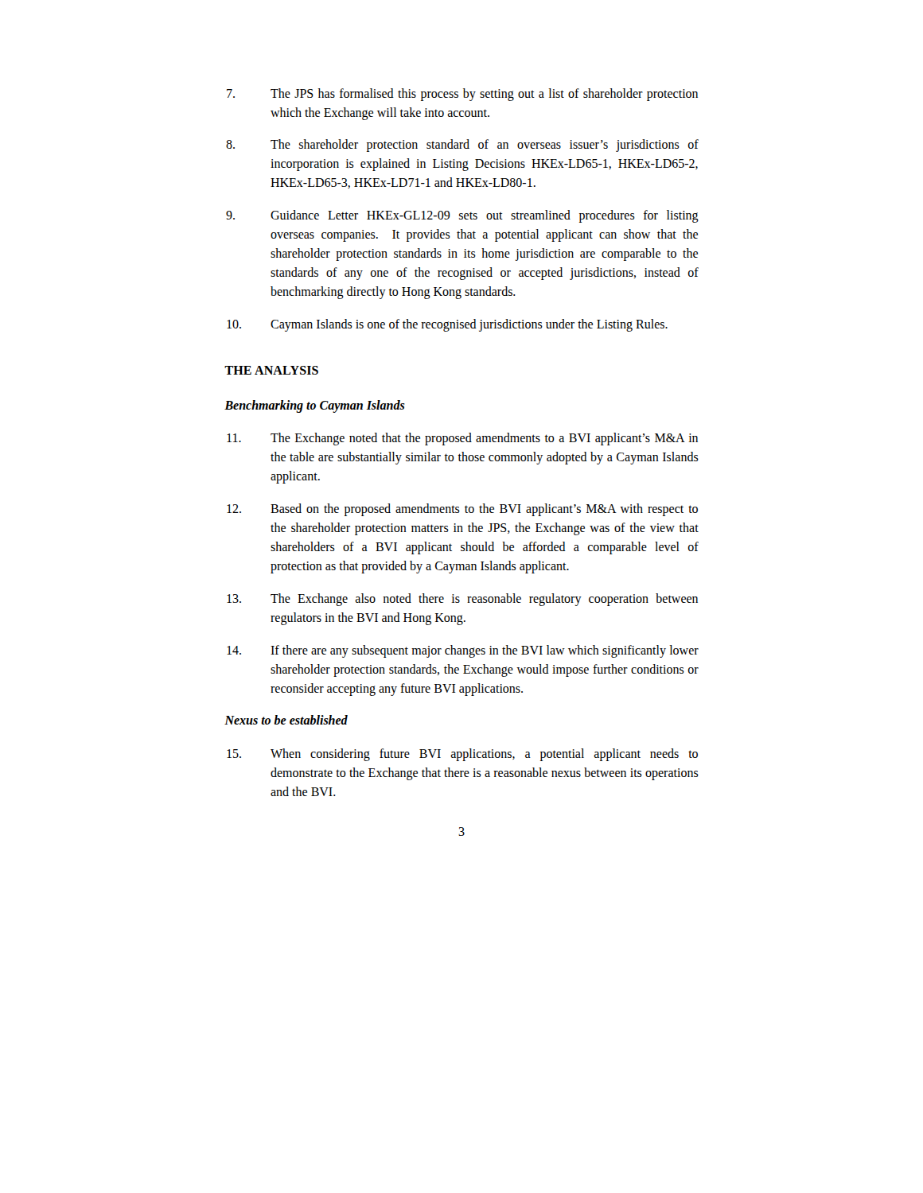7. The JPS has formalised this process by setting out a list of shareholder protection which the Exchange will take into account.
8. The shareholder protection standard of an overseas issuer’s jurisdictions of incorporation is explained in Listing Decisions HKEx-LD65-1, HKEx-LD65-2, HKEx-LD65-3, HKEx-LD71-1 and HKEx-LD80-1.
9. Guidance Letter HKEx-GL12-09 sets out streamlined procedures for listing overseas companies. It provides that a potential applicant can show that the shareholder protection standards in its home jurisdiction are comparable to the standards of any one of the recognised or accepted jurisdictions, instead of benchmarking directly to Hong Kong standards.
10. Cayman Islands is one of the recognised jurisdictions under the Listing Rules.
THE ANALYSIS
Benchmarking to Cayman Islands
11. The Exchange noted that the proposed amendments to a BVI applicant’s M&A in the table are substantially similar to those commonly adopted by a Cayman Islands applicant.
12. Based on the proposed amendments to the BVI applicant’s M&A with respect to the shareholder protection matters in the JPS, the Exchange was of the view that shareholders of a BVI applicant should be afforded a comparable level of protection as that provided by a Cayman Islands applicant.
13. The Exchange also noted there is reasonable regulatory cooperation between regulators in the BVI and Hong Kong.
14. If there are any subsequent major changes in the BVI law which significantly lower shareholder protection standards, the Exchange would impose further conditions or reconsider accepting any future BVI applications.
Nexus to be established
15. When considering future BVI applications, a potential applicant needs to demonstrate to the Exchange that there is a reasonable nexus between its operations and the BVI.
3